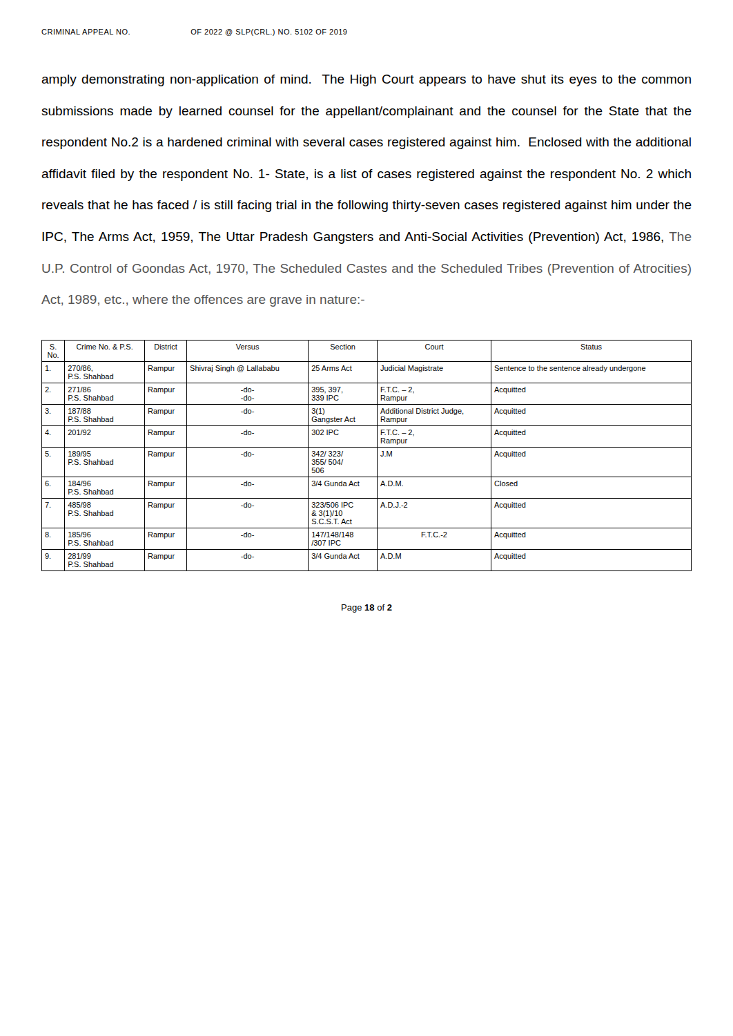CRIMINAL APPEAL NO. OF 2022 @ SLP(CRL.) NO. 5102 OF 2019
amply demonstrating non-application of mind. The High Court appears to have shut its eyes to the common submissions made by learned counsel for the appellant/complainant and the counsel for the State that the respondent No.2 is a hardened criminal with several cases registered against him. Enclosed with the additional affidavit filed by the respondent No. 1- State, is a list of cases registered against the respondent No. 2 which reveals that he has faced / is still facing trial in the following thirty-seven cases registered against him under the IPC, The Arms Act, 1959, The Uttar Pradesh Gangsters and Anti-Social Activities (Prevention) Act, 1986, The U.P. Control of Goondas Act, 1970, The Scheduled Castes and the Scheduled Tribes (Prevention of Atrocities) Act, 1989, etc., where the offences are grave in nature:-
| S. No. | Crime No. & P.S. | District | Versus | Section | Court | Status |
| --- | --- | --- | --- | --- | --- | --- |
| 1. | 270/86, P.S. Shahbad | Rampur | Shivraj Singh @ Lallababu | 25 Arms Act | Judicial Magistrate | Sentence to the sentence already undergone |
| 2. | 271/86 P.S. Shahbad | Rampur | -do- -do- | 395, 397, 339 IPC | F.T.C. – 2, Rampur | Acquitted |
| 3. | 187/88 P.S. Shahbad | Rampur | -do- | 3(1) Gangster Act | Additional District Judge, Rampur | Acquitted |
| 4. | 201/92 | Rampur | -do- | 302 IPC | F.T.C. – 2, Rampur | Acquitted |
| 5. | 189/95 P.S. Shahbad | Rampur | -do- | 342/ 323/ 355/ 504/ 506 | J.M | Acquitted |
| 6. | 184/96 P.S. Shahbad | Rampur | -do- | 3/4 Gunda Act | A.D.M. | Closed |
| 7. | 485/98 P.S. Shahbad | Rampur | -do- | 323/506 IPC & 3(1)/10 S.C.S.T. Act | A.D.J.-2 | Acquitted |
| 8. | 185/96 P.S. Shahbad | Rampur | -do- | 147/148/148 /307 IPC | F.T.C.-2 | Acquitted |
| 9. | 281/99 P.S. Shahbad | Rampur | -do- | 3/4 Gunda Act | A.D.M | Acquitted |
Page 18 of 2